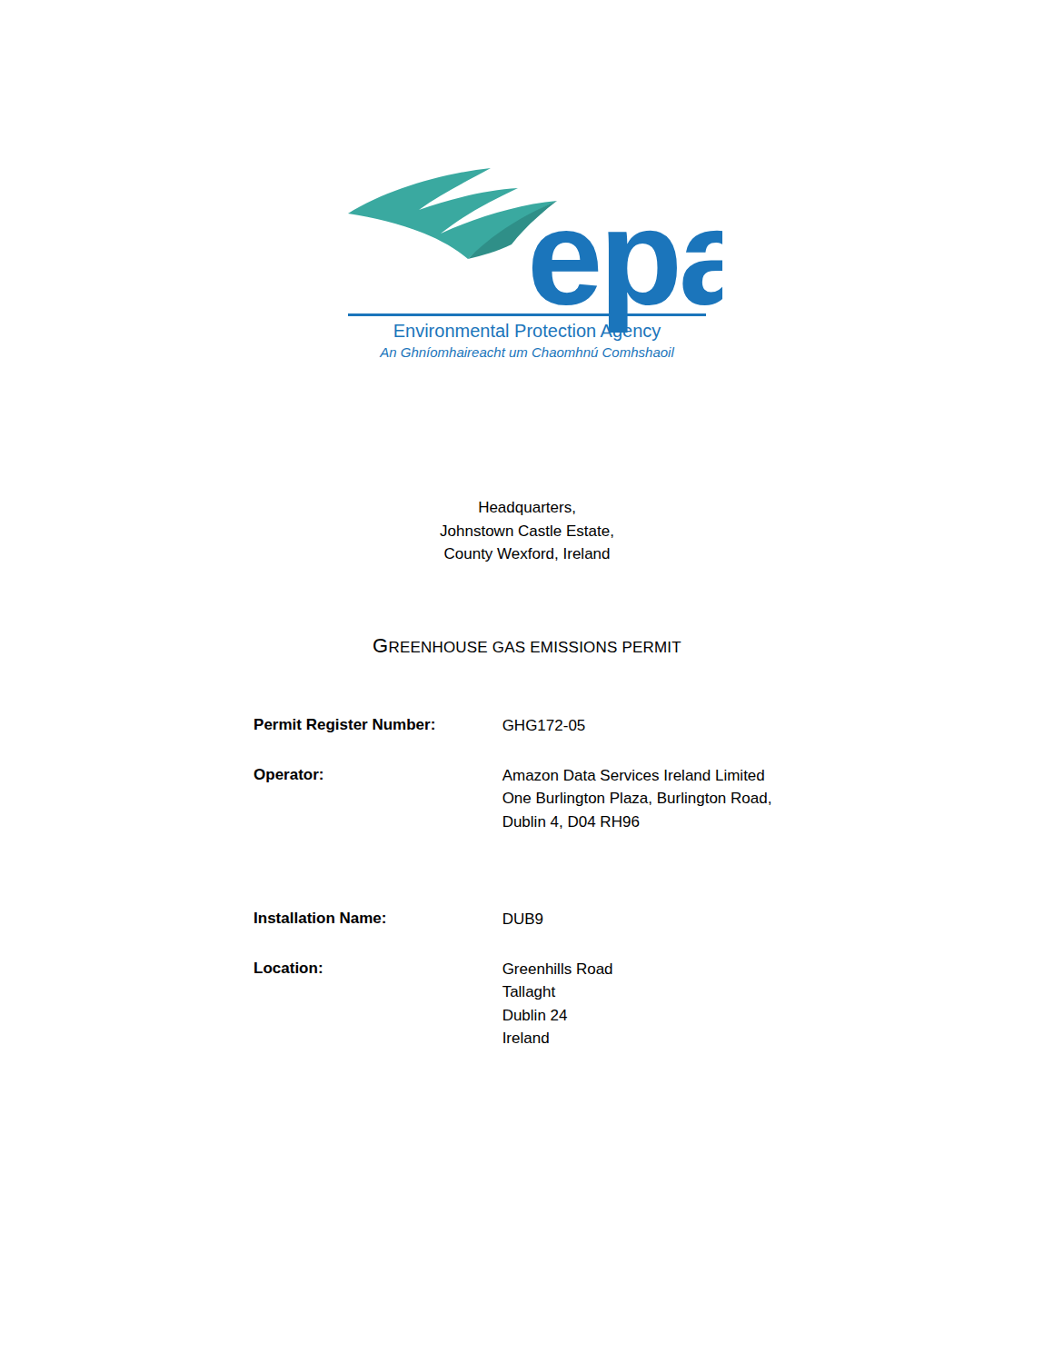epa Environmental Protection Agency An Ghníomhaireacht um Chaomhnú Comhshaoil
Headquarters,
Johnstown Castle Estate,
County Wexford, Ireland
Greenhouse gas emissions permit
| Permit Register Number: | GHG172-05 |
| Operator: | Amazon Data Services Ireland Limited One Burlington Plaza, Burlington Road, Dublin 4, D04 RH96 |
| Installation Name: | DUB9 |
| Location: | Greenhills Road Tallaght Dublin 24 Ireland |